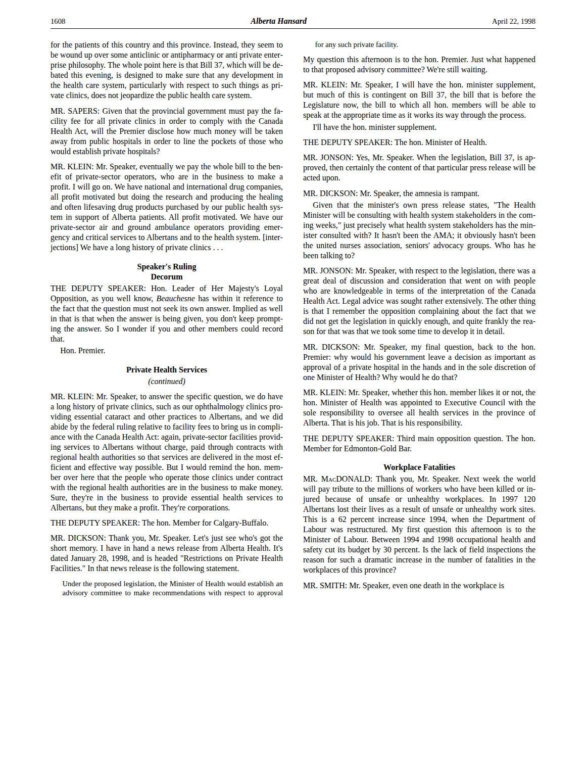1608 Alberta Hansard April 22, 1998
for the patients of this country and this province. Instead, they seem to be wound up over some anticlinic or antipharmacy or anti private enterprise philosophy. The whole point here is that Bill 37, which will be debated this evening, is designed to make sure that any development in the health care system, particularly with respect to such things as private clinics, does not jeopardize the public health care system.
MR. SAPERS: Given that the provincial government must pay the facility fee for all private clinics in order to comply with the Canada Health Act, will the Premier disclose how much money will be taken away from public hospitals in order to line the pockets of those who would establish private hospitals?
MR. KLEIN: Mr. Speaker, eventually we pay the whole bill to the benefit of private-sector operators, who are in the business to make a profit. I will go on. We have national and international drug companies, all profit motivated but doing the research and producing the healing and often lifesaving drug products purchased by our public health system in support of Alberta patients. All profit motivated. We have our private-sector air and ground ambulance operators providing emergency and critical services to Albertans and to the health system. [interjections] We have a long history of private clinics . . .
Speaker's Ruling
Decorum
THE DEPUTY SPEAKER: Hon. Leader of Her Majesty's Loyal Opposition, as you well know, Beauchesne has within it reference to the fact that the question must not seek its own answer. Implied as well in that is that when the answer is being given, you don't keep prompting the answer. So I wonder if you and other members could record that.
Hon. Premier.
Private Health Services
(continued)
MR. KLEIN: Mr. Speaker, to answer the specific question, we do have a long history of private clinics, such as our ophthalmology clinics providing essential cataract and other practices to Albertans, and we did abide by the federal ruling relative to facility fees to bring us in compliance with the Canada Health Act: again, private-sector facilities providing services to Albertans without charge, paid through contracts with regional health authorities so that services are delivered in the most efficient and effective way possible. But I would remind the hon. member over here that the people who operate those clinics under contract with the regional health authorities are in the business to make money. Sure, they're in the business to provide essential health services to Albertans, but they make a profit. They're corporations.
THE DEPUTY SPEAKER: The hon. Member for Calgary-Buffalo.
MR. DICKSON: Thank you, Mr. Speaker. Let's just see who's got the short memory. I have in hand a news release from Alberta Health. It's dated January 28, 1998, and is headed "Restrictions on Private Health Facilities." In that news release is the following statement.
Under the proposed legislation, the Minister of Health would establish an advisory committee to make recommendations with respect to approval for any such private facility.
My question this afternoon is to the hon. Premier. Just what happened to that proposed advisory committee? We're still waiting.
MR. KLEIN: Mr. Speaker, I will have the hon. minister supplement, but much of this is contingent on Bill 37, the bill that is before the Legislature now, the bill to which all hon. members will be able to speak at the appropriate time as it works its way through the process.
I'll have the hon. minister supplement.
THE DEPUTY SPEAKER: The hon. Minister of Health.
MR. JONSON: Yes, Mr. Speaker. When the legislation, Bill 37, is approved, then certainly the content of that particular press release will be acted upon.
MR. DICKSON: Mr. Speaker, the amnesia is rampant.
Given that the minister's own press release states, "The Health Minister will be consulting with health system stakeholders in the coming weeks," just precisely what health system stakeholders has the minister consulted with? It hasn't been the AMA; it obviously hasn't been the united nurses association, seniors' advocacy groups. Who has he been talking to?
MR. JONSON: Mr. Speaker, with respect to the legislation, there was a great deal of discussion and consideration that went on with people who are knowledgeable in terms of the interpretation of the Canada Health Act. Legal advice was sought rather extensively. The other thing is that I remember the opposition complaining about the fact that we did not get the legislation in quickly enough, and quite frankly the reason for that was that we took some time to develop it in detail.
MR. DICKSON: Mr. Speaker, my final question, back to the hon. Premier: why would his government leave a decision as important as approval of a private hospital in the hands and in the sole discretion of one Minister of Health? Why would he do that?
MR. KLEIN: Mr. Speaker, whether this hon. member likes it or not, the hon. Minister of Health was appointed to Executive Council with the sole responsibility to oversee all health services in the province of Alberta. That is his job. That is his responsibility.
THE DEPUTY SPEAKER: Third main opposition question. The hon. Member for Edmonton-Gold Bar.
Workplace Fatalities
MR. MacDONALD: Thank you, Mr. Speaker. Next week the world will pay tribute to the millions of workers who have been killed or injured because of unsafe or unhealthy workplaces. In 1997 120 Albertans lost their lives as a result of unsafe or unhealthy work sites. This is a 62 percent increase since 1994, when the Department of Labour was restructured. My first question this afternoon is to the Minister of Labour. Between 1994 and 1998 occupational health and safety cut its budget by 30 percent. Is the lack of field inspections the reason for such a dramatic increase in the number of fatalities in the workplaces of this province?
MR. SMITH: Mr. Speaker, even one death in the workplace is